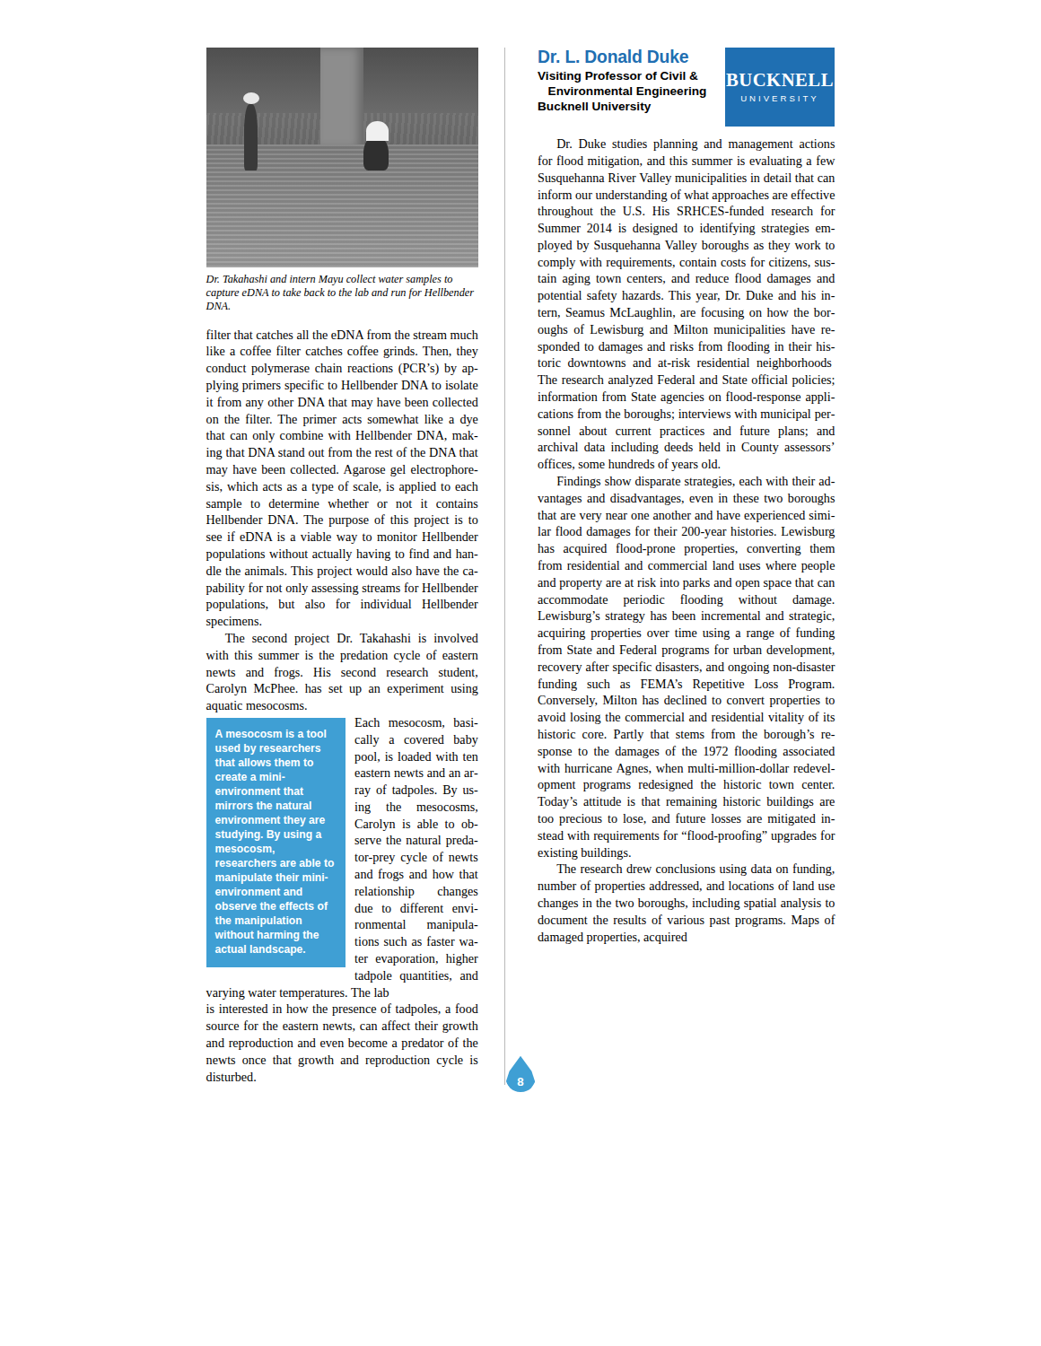Dr. Takahashi and intern Mayu collect water samples to capture eDNA to take back to the lab and run for Hellbender DNA.
filter that catches all the eDNA from the stream much like a coffee filter catches coffee grinds. Then, they conduct polymerase chain reactions (PCR’s) by applying primers specific to Hellbender DNA to isolate it from any other DNA that may have been collected on the filter. The primer acts somewhat like a dye that can only combine with Hellbender DNA, making that DNA stand out from the rest of the DNA that may have been collected. Agarose gel electrophoresis, which acts as a type of scale, is applied to each sample to determine whether or not it contains Hellbender DNA. The purpose of this project is to see if eDNA is a viable way to monitor Hellbender populations without actually having to find and handle the animals. This project would also have the capability for not only assessing streams for Hellbender populations, but also for individual Hellbender specimens.
The second project Dr. Takahashi is involved with this summer is the predation cycle of eastern newts and frogs. His second research student, Carolyn McPhee. has set up an experiment using aquatic mesocosms.
A mesocosm is a tool used by researchers that allows them to create a mini-environment that mirrors the natural environment they are studying. By using a mesocosm, researchers are able to manipulate their mini-environment and observe the effects of the manipulation without harming the actual landscape.
Each mesocosm, basically a covered baby pool, is loaded with ten eastern newts and an array of tadpoles. By using the mesocosms, Carolyn is able to observe the natural predator-prey cycle of newts and frogs and how that relationship changes due to different environmental manipulations such as faster water evaporation, higher tadpole quantities, and varying water temperatures. The lab
is interested in how the presence of tadpoles, a food source for the eastern newts, can affect their growth and reproduction and even become a predator of the newts once that growth and reproduction cycle is disturbed.
Dr. L. Donald Duke
Visiting Professor of Civil & Environmental Engineering Bucknell University
BUCKNELL
UNIVERSITY
Dr. Duke studies planning and management actions for flood mitigation, and this summer is evaluating a few Susquehanna River Valley municipalities in detail that can inform our understanding of what approaches are effective throughout the U.S. His SRHCES-funded research for Summer 2014 is designed to identifying strategies employed by Susquehanna Valley boroughs as they work to comply with requirements, contain costs for citizens, sustain aging town centers, and reduce flood damages and potential safety hazards. This year, Dr. Duke and his intern, Seamus McLaughlin, are focusing on how the boroughs of Lewisburg and Milton municipalities have responded to damages and risks from flooding in their historic downtowns and at-risk residential neighborhoods The research analyzed Federal and State official policies; information from State agencies on flood-response applications from the boroughs; interviews with municipal personnel about current practices and future plans; and archival data including deeds held in County assessors’ offices, some hundreds of years old.
Findings show disparate strategies, each with their advantages and disadvantages, even in these two boroughs that are very near one another and have experienced similar flood damages for their 200-year histories. Lewisburg has acquired flood-prone properties, converting them from residential and commercial land uses where people and property are at risk into parks and open space that can accommodate periodic flooding without damage. Lewisburg’s strategy has been incremental and strategic, acquiring properties over time using a range of funding from State and Federal programs for urban development, recovery after specific disasters, and ongoing non-disaster funding such as FEMA’s Repetitive Loss Program. Conversely, Milton has declined to convert properties to avoid losing the commercial and residential vitality of its historic core. Partly that stems from the borough’s response to the damages of the 1972 flooding associated with hurricane Agnes, when multi-million-dollar redevelopment programs redesigned the historic town center. Today’s attitude is that remaining historic buildings are too precious to lose, and future losses are mitigated instead with requirements for “flood-proofing” upgrades for existing buildings.
The research drew conclusions using data on funding, number of properties addressed, and locations of land use changes in the two boroughs, including spatial analysis to document the results of various past programs. Maps of damaged properties, acquired
8